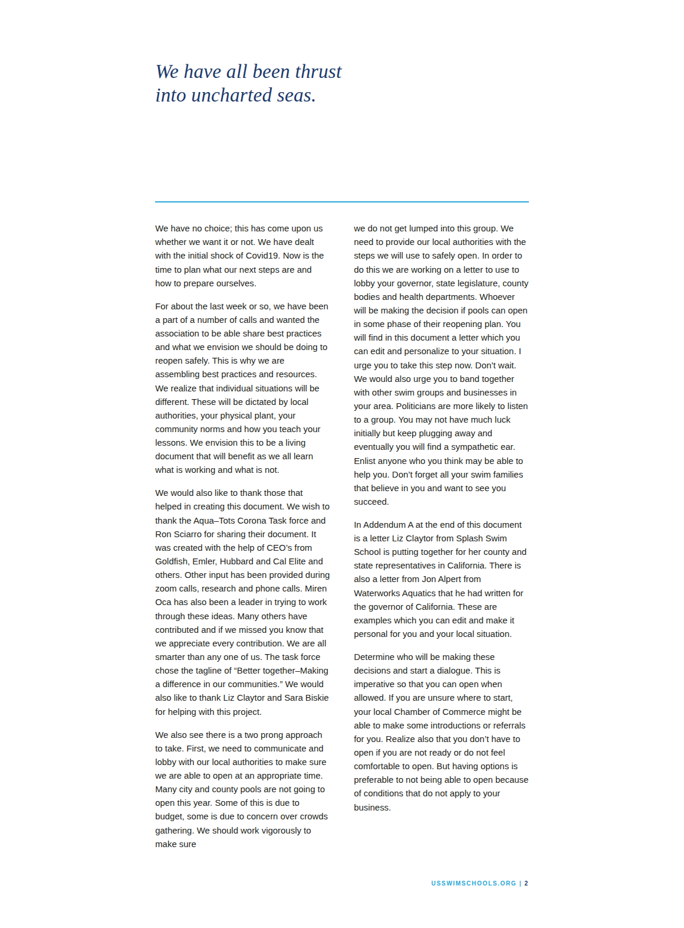We have all been thrust
into uncharted seas.
We have no choice; this has come upon us whether we want it or not. We have dealt with the initial shock of Covid19. Now is the time to plan what our next steps are and how to prepare ourselves.
For about the last week or so, we have been a part of a number of calls and wanted the association to be able share best practices and what we envision we should be doing to reopen safely. This is why we are assembling best practices and resources. We realize that individual situations will be different. These will be dictated by local authorities, your physical plant, your community norms and how you teach your lessons. We envision this to be a living document that will benefit as we all learn what is working and what is not.
We would also like to thank those that helped in creating this document. We wish to thank the Aqua–Tots Corona Task force and Ron Sciarro for sharing their document. It was created with the help of CEO’s from Goldfish, Emler, Hubbard and Cal Elite and others. Other input has been provided during zoom calls, research and phone calls. Miren Oca has also been a leader in trying to work through these ideas. Many others have contributed and if we missed you know that we appreciate every contribution. We are all smarter than any one of us. The task force chose the tagline of “Better together–Making a difference in our communities.” We would also like to thank Liz Claytor and Sara Biskie for helping with this project.
We also see there is a two prong approach to take. First, we need to communicate and lobby with our local authorities to make sure we are able to open at an appropriate time. Many city and county pools are not going to open this year. Some of this is due to budget, some is due to concern over crowds gathering. We should work vigorously to make sure
we do not get lumped into this group. We need to provide our local authorities with the steps we will use to safely open. In order to do this we are working on a letter to use to lobby your governor, state legislature, county bodies and health departments. Whoever will be making the decision if pools can open in some phase of their reopening plan. You will find in this document a letter which you can edit and personalize to your situation. I urge you to take this step now. Don’t wait. We would also urge you to band together with other swim groups and businesses in your area. Politicians are more likely to listen to a group. You may not have much luck initially but keep plugging away and eventually you will find a sympathetic ear. Enlist anyone who you think may be able to help you. Don’t forget all your swim families that believe in you and want to see you succeed.
In Addendum A at the end of this document is a letter Liz Claytor from Splash Swim School is putting together for her county and state representatives in California. There is also a letter from Jon Alpert from Waterworks Aquatics that he had written for the governor of California. These are examples which you can edit and make it personal for you and your local situation.
Determine who will be making these decisions and start a dialogue. This is imperative so that you can open when allowed. If you are unsure where to start, your local Chamber of Commerce might be able to make some introductions or referrals for you. Realize also that you don’t have to open if you are not ready or do not feel comfortable to open. But having options is preferable to not being able to open because of conditions that do not apply to your business.
USSWIMSCHOOLS.ORG | 2